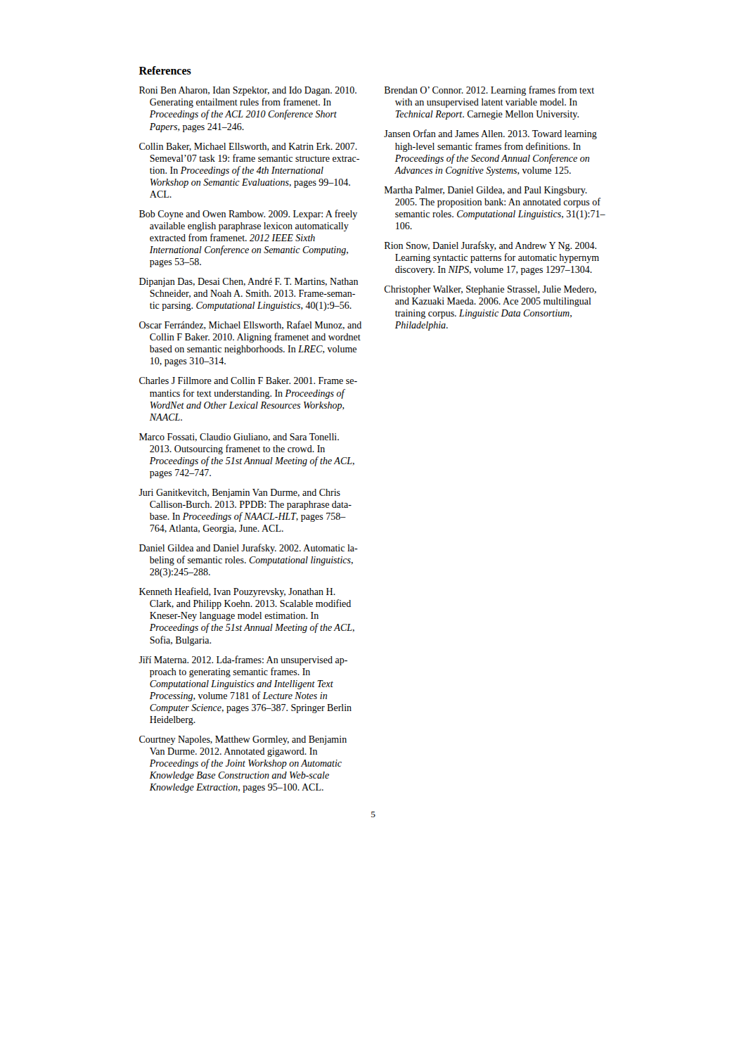References
Roni Ben Aharon, Idan Szpektor, and Ido Dagan. 2010. Generating entailment rules from framenet. In Proceedings of the ACL 2010 Conference Short Papers, pages 241–246.
Collin Baker, Michael Ellsworth, and Katrin Erk. 2007. Semeval’07 task 19: frame semantic structure extraction. In Proceedings of the 4th International Workshop on Semantic Evaluations, pages 99–104. ACL.
Bob Coyne and Owen Rambow. 2009. Lexpar: A freely available english paraphrase lexicon automatically extracted from framenet. 2012 IEEE Sixth International Conference on Semantic Computing, pages 53–58.
Dipanjan Das, Desai Chen, André F. T. Martins, Nathan Schneider, and Noah A. Smith. 2013. Frame-semantic parsing. Computational Linguistics, 40(1):9–56.
Oscar Ferrández, Michael Ellsworth, Rafael Munoz, and Collin F Baker. 2010. Aligning framenet and wordnet based on semantic neighborhoods. In LREC, volume 10, pages 310–314.
Charles J Fillmore and Collin F Baker. 2001. Frame semantics for text understanding. In Proceedings of WordNet and Other Lexical Resources Workshop, NAACL.
Marco Fossati, Claudio Giuliano, and Sara Tonelli. 2013. Outsourcing framenet to the crowd. In Proceedings of the 51st Annual Meeting of the ACL, pages 742–747.
Juri Ganitkevitch, Benjamin Van Durme, and Chris Callison-Burch. 2013. PPDB: The paraphrase database. In Proceedings of NAACL-HLT, pages 758–764, Atlanta, Georgia, June. ACL.
Daniel Gildea and Daniel Jurafsky. 2002. Automatic labeling of semantic roles. Computational linguistics, 28(3):245–288.
Kenneth Heafield, Ivan Pouzyrevsky, Jonathan H. Clark, and Philipp Koehn. 2013. Scalable modified Kneser-Ney language model estimation. In Proceedings of the 51st Annual Meeting of the ACL, Sofia, Bulgaria.
Jiří Materna. 2012. Lda-frames: An unsupervised approach to generating semantic frames. In Computational Linguistics and Intelligent Text Processing, volume 7181 of Lecture Notes in Computer Science, pages 376–387. Springer Berlin Heidelberg.
Courtney Napoles, Matthew Gormley, and Benjamin Van Durme. 2012. Annotated gigaword. In Proceedings of the Joint Workshop on Automatic Knowledge Base Construction and Web-scale Knowledge Extraction, pages 95–100. ACL.
Brendan O’ Connor. 2012. Learning frames from text with an unsupervised latent variable model. In Technical Report. Carnegie Mellon University.
Jansen Orfan and James Allen. 2013. Toward learning high-level semantic frames from definitions. In Proceedings of the Second Annual Conference on Advances in Cognitive Systems, volume 125.
Martha Palmer, Daniel Gildea, and Paul Kingsbury. 2005. The proposition bank: An annotated corpus of semantic roles. Computational Linguistics, 31(1):71–106.
Rion Snow, Daniel Jurafsky, and Andrew Y Ng. 2004. Learning syntactic patterns for automatic hypernym discovery. In NIPS, volume 17, pages 1297–1304.
Christopher Walker, Stephanie Strassel, Julie Medero, and Kazuaki Maeda. 2006. Ace 2005 multilingual training corpus. Linguistic Data Consortium, Philadelphia.
5